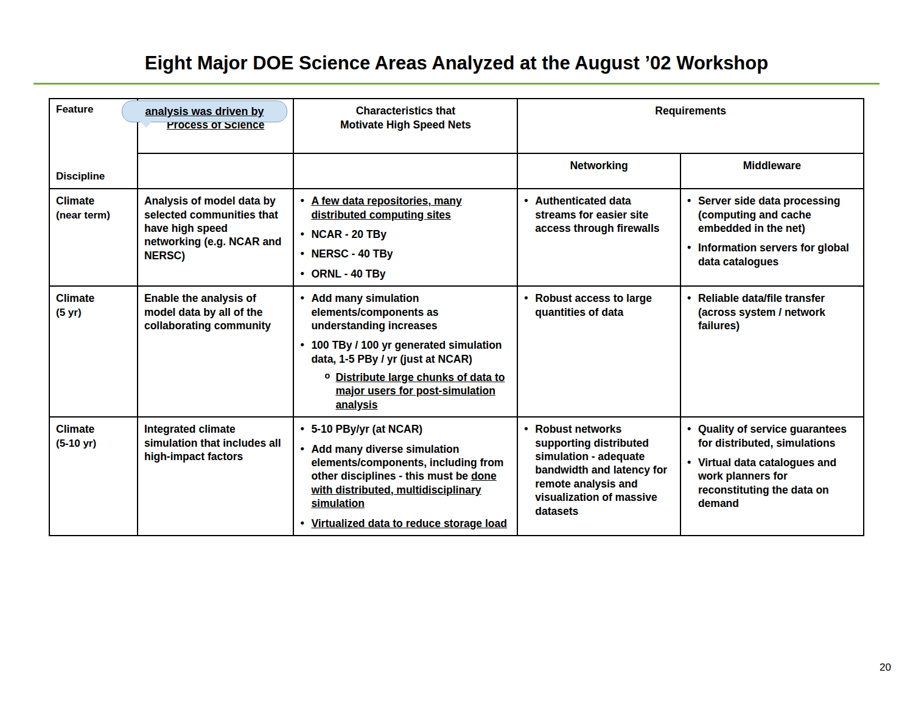Eight Major DOE Science Areas Analyzed at the August ’02 Workshop
| Feature Discipline analysis was driven by | Vision for the Future Process of Science | Characteristics that Motivate High Speed Nets | Requirements |
| | | Networking | Middleware |
| Climate (near term) | Analysis of model data by selected communities that have high speed networking (e.g. NCAR and NERSC) | A few data repositories, many distributed computing sites NCAR - 20 TBy NERSC - 40 TBy ORNL - 40 TBy | Authenticated data streams for easier site access through firewalls | Server side data processing (computing and cache embedded in the net) Information servers for global data catalogues |
| Climate (5 yr) | Enable the analysis of model data by all of the collaborating community | Add many simulation elements/components as understanding increases 100 TBy / 100 yr generated simulation data, 1-5 PBy / yr (just at NCAR) Distribute large chunks of data to major users for post-simulation analysis | Robust access to large quantities of data | Reliable data/file transfer (across system / network failures) |
| Climate (5-10 yr) | Integrated climate simulation that includes all high-impact factors | 5-10 PBy/yr (at NCAR) Add many diverse simulation elements/components, including from other disciplines - this must be done with distributed, multidisciplinary simulation Virtualized data to reduce storage load | Robust networks supporting distributed simulation - adequate bandwidth and latency for remote analysis and visualization of massive datasets | Quality of service guarantees for distributed, simulations Virtual data catalogues and work planners for reconstituting the data on demand |
20